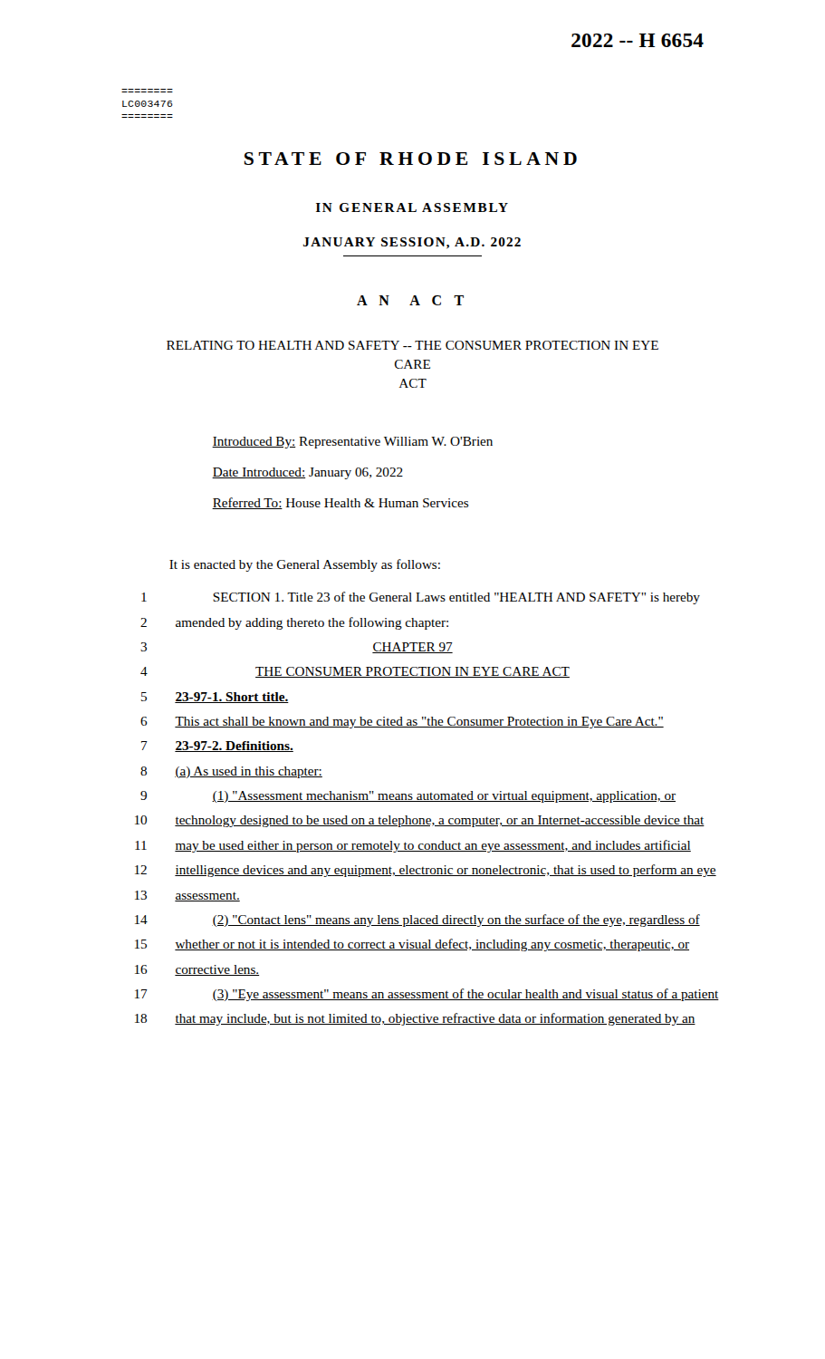2022 -- H 6654
========
LC003476
========
State of Rhode Island
In General Assembly
January Session, A.D. 2022
A N A C T
Relating to Health and Safety -- The Consumer Protection in Eye Care
Act
Introduced By: Representative William W. O'Brien
Date Introduced: January 06, 2022
Referred To: House Health & Human Services
It is enacted by the General Assembly as follows:
SECTION 1. Title 23 of the General Laws entitled "HEALTH AND SAFETY" is hereby
amended by adding thereto the following chapter:
CHAPTER 97
THE CONSUMER PROTECTION IN EYE CARE ACT
23-97-1. Short title.
This act shall be known and may be cited as "the Consumer Protection in Eye Care Act."
23-97-2. Definitions.
(a) As used in this chapter:
(1) "Assessment mechanism" means automated or virtual equipment, application, or
technology designed to be used on a telephone, a computer, or an Internet-accessible device that
may be used either in person or remotely to conduct an eye assessment, and includes artificial
intelligence devices and any equipment, electronic or nonelectronic, that is used to perform an eye
assessment.
(2) "Contact lens" means any lens placed directly on the surface of the eye, regardless of
whether or not it is intended to correct a visual defect, including any cosmetic, therapeutic, or
corrective lens.
(3) "Eye assessment" means an assessment of the ocular health and visual status of a patient
that may include, but is not limited to, objective refractive data or information generated by an